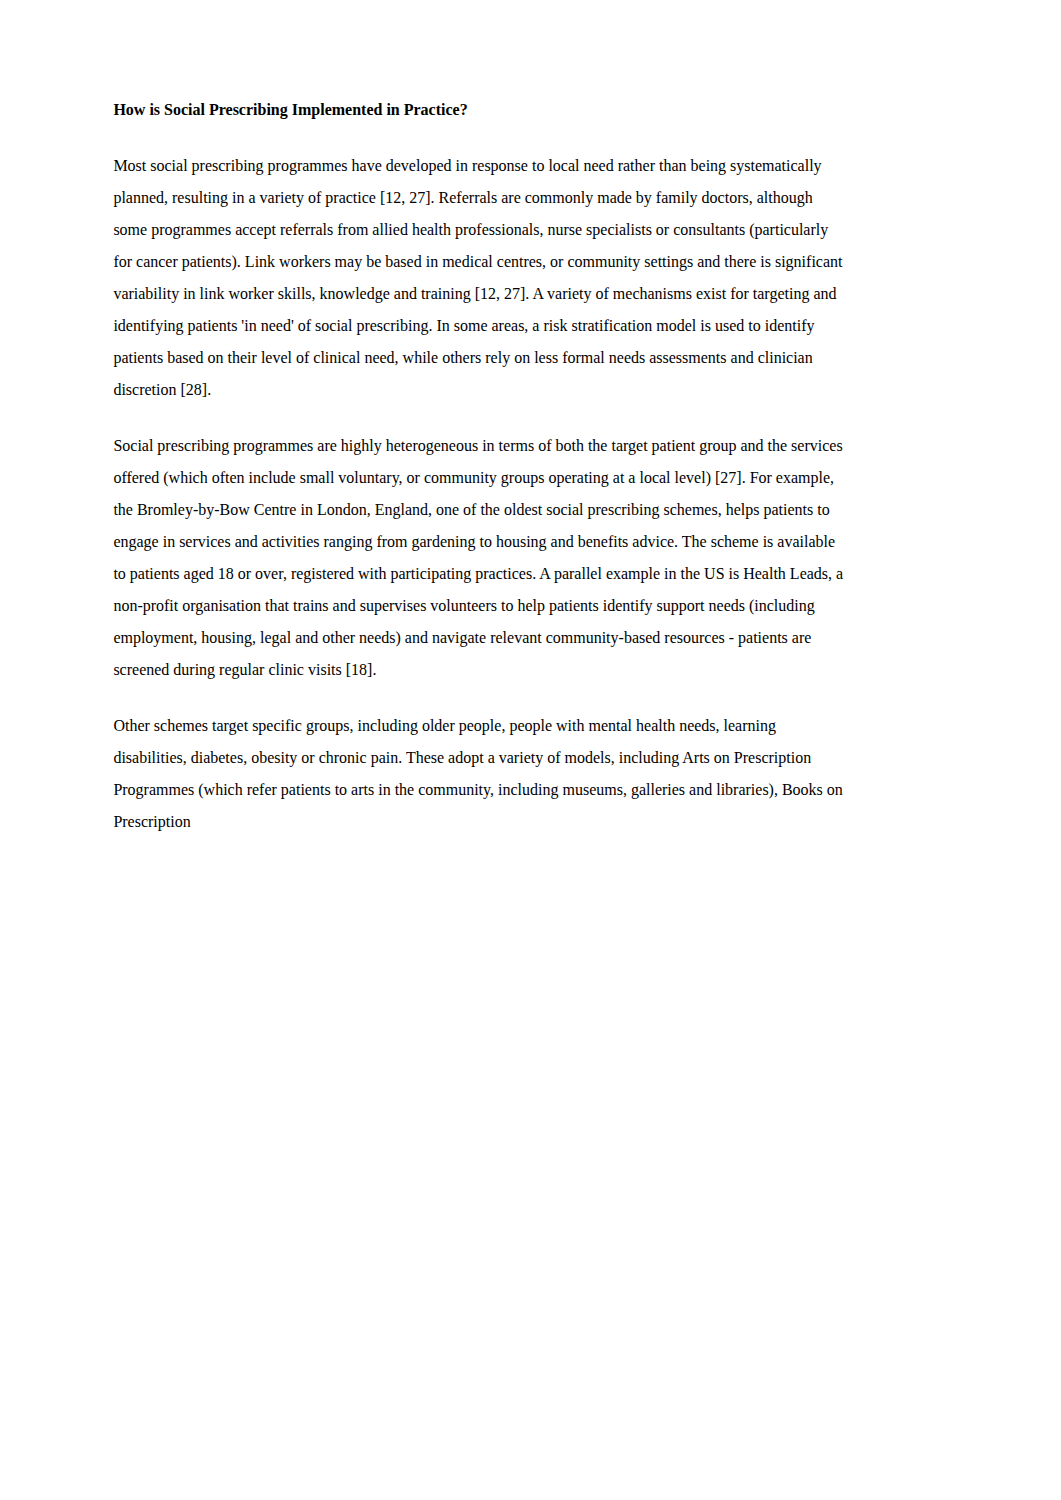How is Social Prescribing Implemented in Practice?
Most social prescribing programmes have developed in response to local need rather than being systematically planned, resulting in a variety of practice [12, 27]. Referrals are commonly made by family doctors, although some programmes accept referrals from allied health professionals, nurse specialists or consultants (particularly for cancer patients). Link workers may be based in medical centres, or community settings and there is significant variability in link worker skills, knowledge and training [12, 27]. A variety of mechanisms exist for targeting and identifying patients 'in need' of social prescribing. In some areas, a risk stratification model is used to identify patients based on their level of clinical need, while others rely on less formal needs assessments and clinician discretion [28].
Social prescribing programmes are highly heterogeneous in terms of both the target patient group and the services offered (which often include small voluntary, or community groups operating at a local level) [27]. For example, the Bromley-by-Bow Centre in London, England, one of the oldest social prescribing schemes, helps patients to engage in services and activities ranging from gardening to housing and benefits advice. The scheme is available to patients aged 18 or over, registered with participating practices. A parallel example in the US is Health Leads, a non-profit organisation that trains and supervises volunteers to help patients identify support needs (including employment, housing, legal and other needs) and navigate relevant community-based resources - patients are screened during regular clinic visits [18].
Other schemes target specific groups, including older people, people with mental health needs, learning disabilities, diabetes, obesity or chronic pain. These adopt a variety of models, including Arts on Prescription Programmes (which refer patients to arts in the community, including museums, galleries and libraries), Books on Prescription